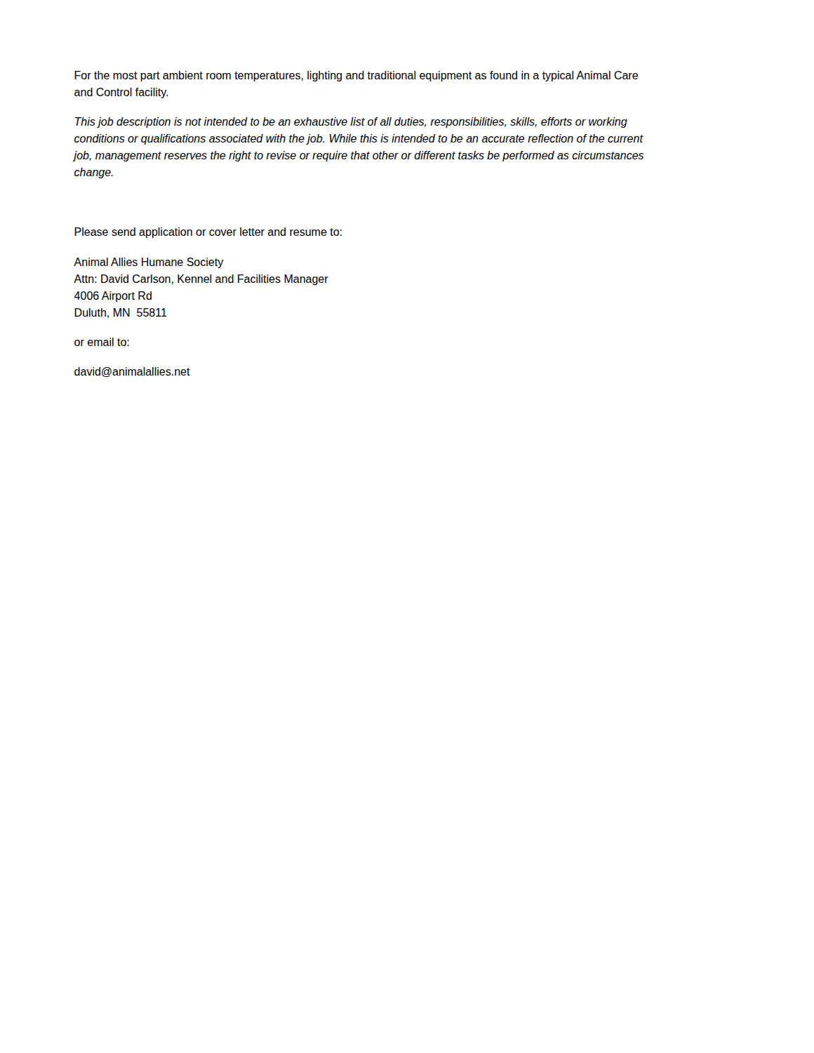For the most part ambient room temperatures, lighting and traditional equipment as found in a typical Animal Care and Control facility.
This job description is not intended to be an exhaustive list of all duties, responsibilities, skills, efforts or working conditions or qualifications associated with the job. While this is intended to be an accurate reflection of the current job, management reserves the right to revise or require that other or different tasks be performed as circumstances change.
Please send application or cover letter and resume to:
Animal Allies Humane Society
Attn: David Carlson, Kennel and Facilities Manager
4006 Airport Rd
Duluth, MN 55811
or email to:
david@animalallies.net